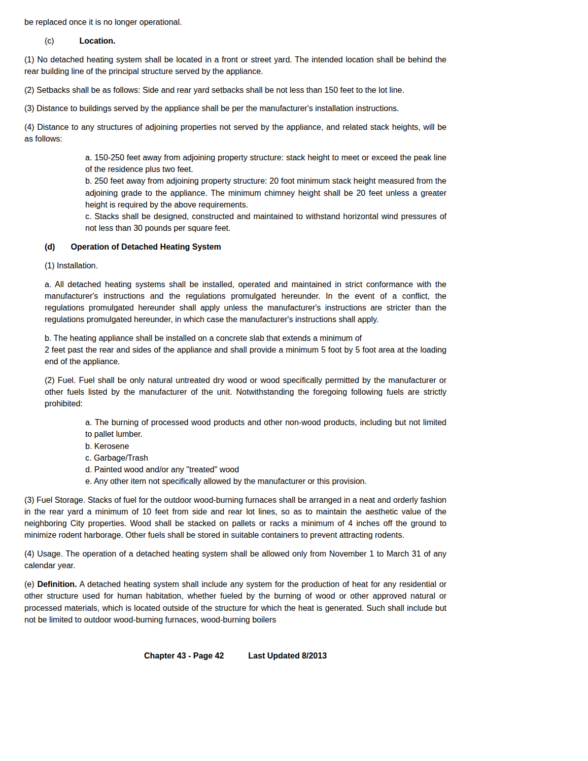be replaced once it is no longer operational.
(c) Location.
(1) No detached heating system shall be located in a front or street yard. The intended location shall be behind the rear building line of the principal structure served by the appliance.
(2) Setbacks shall be as follows: Side and rear yard setbacks shall be not less than 150 feet to the lot line.
(3) Distance to buildings served by the appliance shall be per the manufacturer's installation instructions.
(4) Distance to any structures of adjoining properties not served by the appliance, and related stack heights, will be as follows:
a. 150-250 feet away from adjoining property structure: stack height to meet or exceed the peak line of the residence plus two feet.
b. 250 feet away from adjoining property structure: 20 foot minimum stack height measured from the adjoining grade to the appliance. The minimum chimney height shall be 20 feet unless a greater height is required by the above requirements.
c. Stacks shall be designed, constructed and maintained to withstand horizontal wind pressures of not less than 30 pounds per square feet.
(d) Operation of Detached Heating System
(1) Installation.
a. All detached heating systems shall be installed, operated and maintained in strict conformance with the manufacturer's instructions and the regulations promulgated hereunder. In the event of a conflict, the regulations promulgated hereunder shall apply unless the manufacturer's instructions are stricter than the regulations promulgated hereunder, in which case the manufacturer's instructions shall apply.
b. The heating appliance shall be installed on a concrete slab that extends a minimum of
2 feet past the rear and sides of the appliance and shall provide a minimum 5 foot by 5 foot area at the loading end of the appliance.
(2) Fuel. Fuel shall be only natural untreated dry wood or wood specifically permitted by the manufacturer or other fuels listed by the manufacturer of the unit. Notwithstanding the foregoing following fuels are strictly prohibited:
a. The burning of processed wood products and other non-wood products, including but not limited to pallet lumber.
b. Kerosene
c. Garbage/Trash
d. Painted wood and/or any "treated" wood
e. Any other item not specifically allowed by the manufacturer or this provision.
(3) Fuel Storage. Stacks of fuel for the outdoor wood-burning furnaces shall be arranged in a neat and orderly fashion in the rear yard a minimum of 10 feet from side and rear lot lines, so as to maintain the aesthetic value of the neighboring City properties. Wood shall be stacked on pallets or racks a minimum of 4 inches off the ground to minimize rodent harborage. Other fuels shall be stored in suitable containers to prevent attracting rodents.
(4) Usage. The operation of a detached heating system shall be allowed only from November 1 to March 31 of any calendar year.
(e) Definition. A detached heating system shall include any system for the production of heat for any residential or other structure used for human habitation, whether fueled by the burning of wood or other approved natural or processed materials, which is located outside of the structure for which the heat is generated. Such shall include but not be limited to outdoor wood-burning furnaces, wood-burning boilers
Chapter 43 - Page 42 Last Updated 8/2013